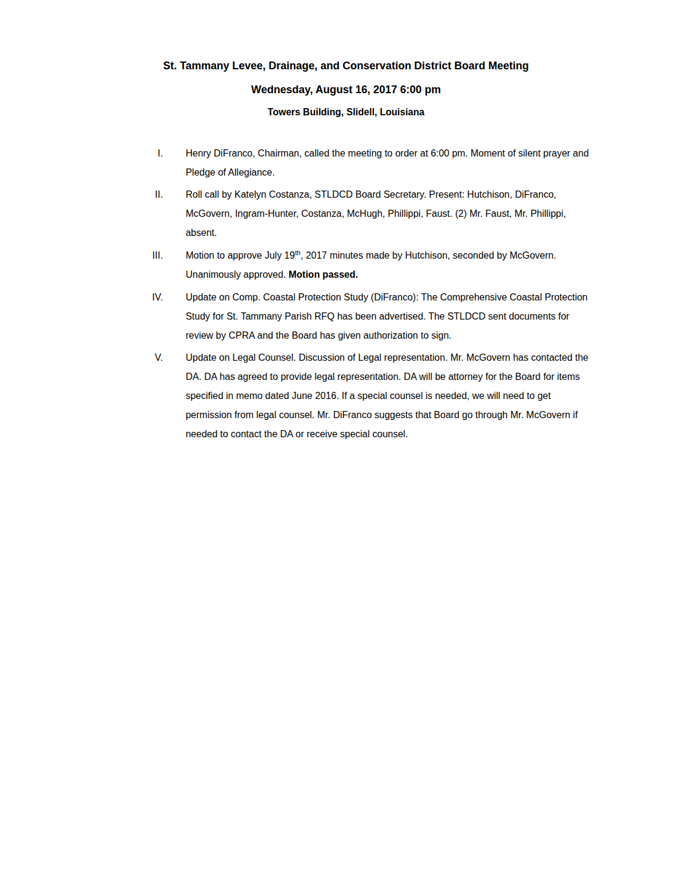St. Tammany Levee, Drainage, and Conservation District Board Meeting
Wednesday, August 16, 2017 6:00 pm
Towers Building, Slidell, Louisiana
Henry DiFranco, Chairman, called the meeting to order at 6:00 pm. Moment of silent prayer and Pledge of Allegiance.
Roll call by Katelyn Costanza, STLDCD Board Secretary. Present: Hutchison, DiFranco, McGovern, Ingram-Hunter, Costanza, McHugh, Phillippi, Faust. (2) Mr. Faust, Mr. Phillippi, absent.
Motion to approve July 19th, 2017 minutes made by Hutchison, seconded by McGovern. Unanimously approved. Motion passed.
Update on Comp. Coastal Protection Study (DiFranco): The Comprehensive Coastal Protection Study for St. Tammany Parish RFQ has been advertised. The STLDCD sent documents for review by CPRA and the Board has given authorization to sign.
Update on Legal Counsel. Discussion of Legal representation. Mr. McGovern has contacted the DA. DA has agreed to provide legal representation. DA will be attorney for the Board for items specified in memo dated June 2016. If a special counsel is needed, we will need to get permission from legal counsel. Mr. DiFranco suggests that Board go through Mr. McGovern if needed to contact the DA or receive special counsel.